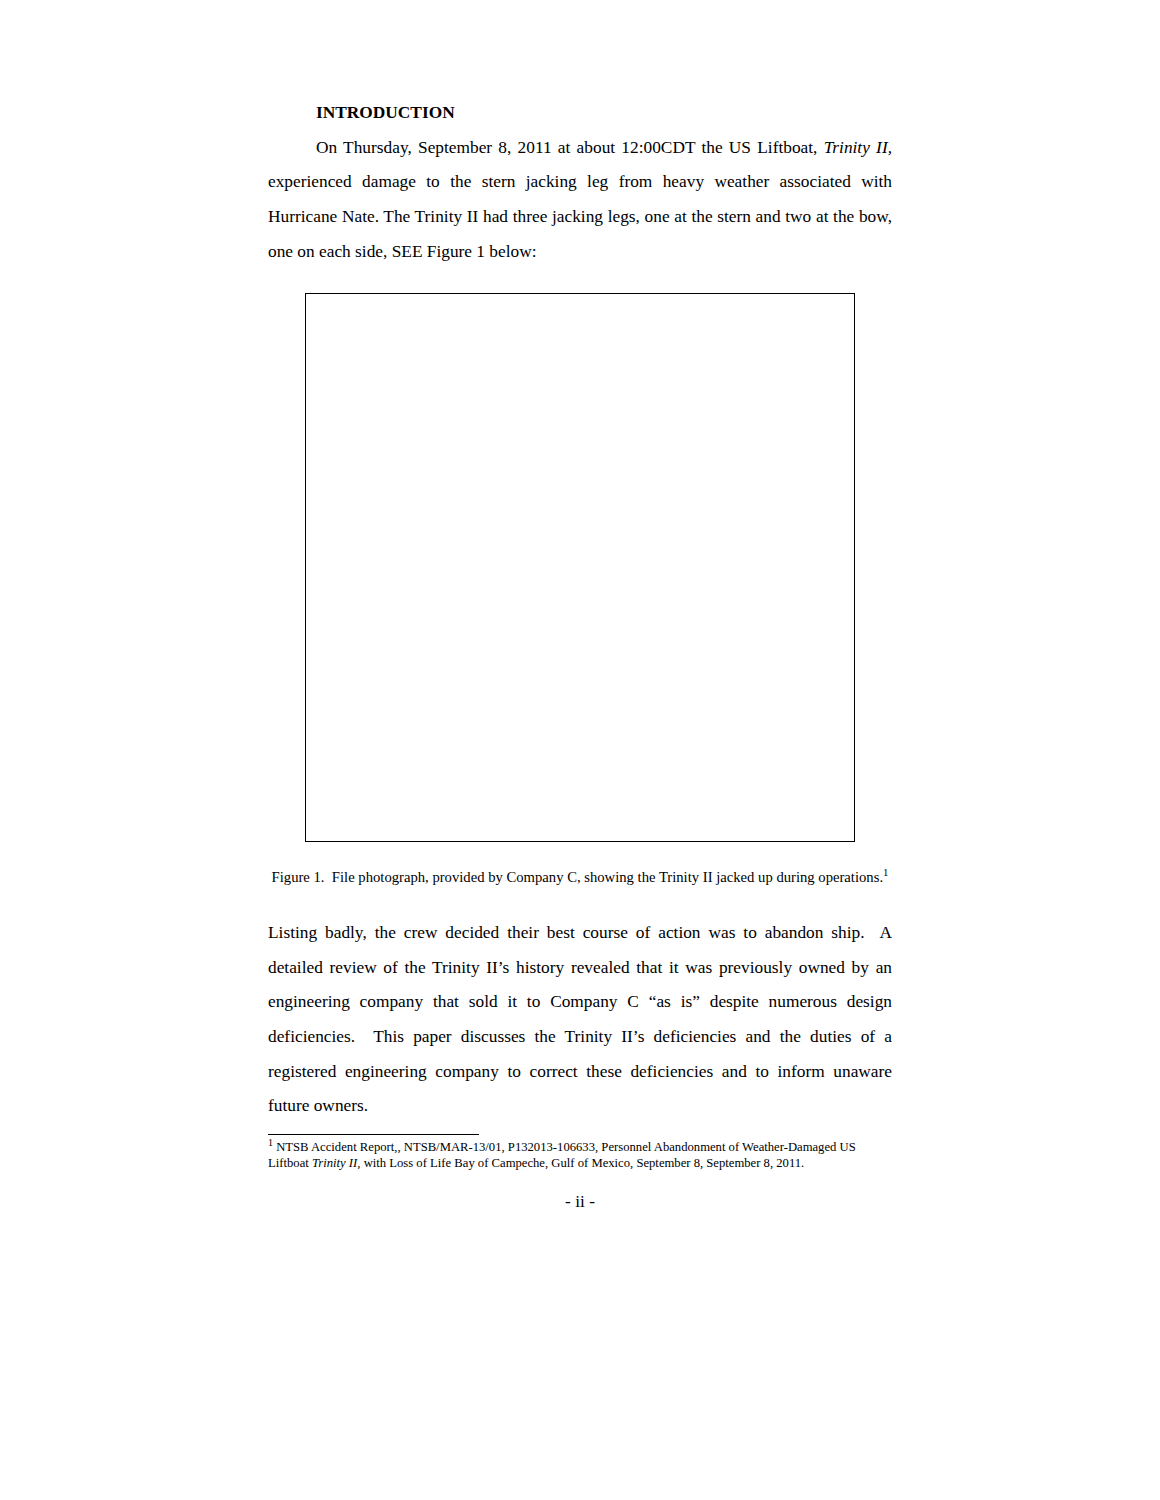INTRODUCTION
On Thursday, September 8, 2011 at about 12:00CDT the US Liftboat, Trinity II, experienced damage to the stern jacking leg from heavy weather associated with Hurricane Nate. The Trinity II had three jacking legs, one at the stern and two at the bow, one on each side, SEE Figure 1 below:
Figure 1. File photograph, provided by Company C, showing the Trinity II jacked up during operations.1
Listing badly, the crew decided their best course of action was to abandon ship. A detailed review of the Trinity II’s history revealed that it was previously owned by an engineering company that sold it to Company C “as is” despite numerous design deficiencies. This paper discusses the Trinity II’s deficiencies and the duties of a registered engineering company to correct these deficiencies and to inform unaware future owners.
1 NTSB Accident Report,, NTSB/MAR-13/01, P132013-106633, Personnel Abandonment of Weather-Damaged US Liftboat Trinity II, with Loss of Life Bay of Campeche, Gulf of Mexico, September 8, September 8, 2011.
- ii -